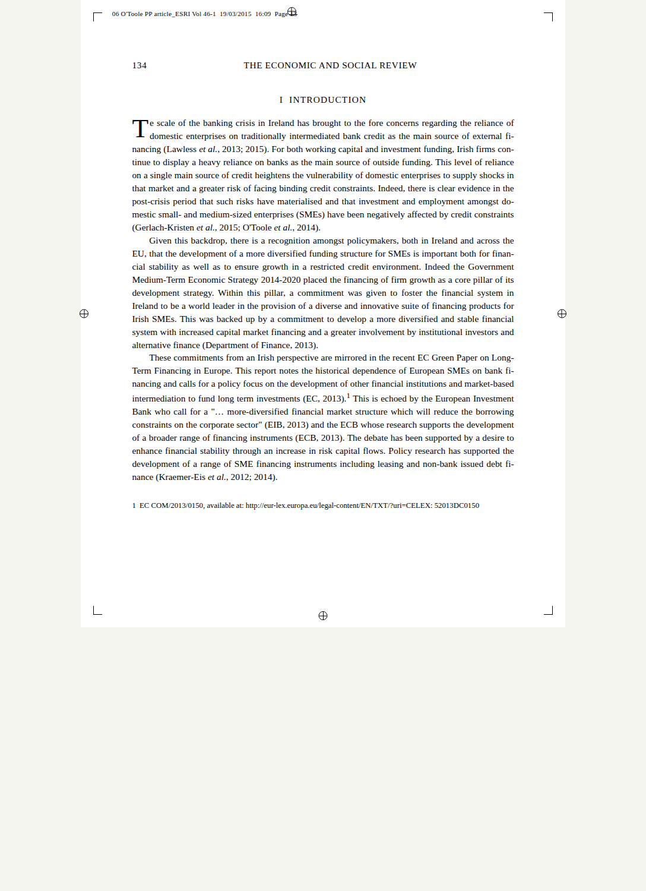06 O'Toole PP article_ESRI Vol 46-1 19/03/2015 16:09 Page 13
134
THE ECONOMIC AND SOCIAL REVIEW
I INTRODUCTION
The scale of the banking crisis in Ireland has brought to the fore concerns regarding the reliance of domestic enterprises on traditionally inter­mediated bank credit as the main source of external financing (Lawless et al., 2013; 2015). For both working capital and investment funding, Irish firms continue to display a heavy reliance on banks as the main source of outside funding. This level of reliance on a single main source of credit heightens the vulnerability of domestic enterprises to supply shocks in that market and a greater risk of facing binding credit constraints. Indeed, there is clear evidence in the post-crisis period that such risks have materialised and that investment and employment amongst domestic small- and medium-sized enterprises (SMEs) have been negatively affected by credit constraints (Gerlach-Kristen et al., 2015; O'Toole et al., 2014).
Given this backdrop, there is a recognition amongst policymakers, both in Ireland and across the EU, that the development of a more diversified funding structure for SMEs is important both for financial stability as well as to ensure growth in a restricted credit environment. Indeed the Government Medium-Term Economic Strategy 2014-2020 placed the financing of firm growth as a core pillar of its development strategy. Within this pillar, a commitment was given to foster the financial system in Ireland to be a world leader in the provision of a diverse and innovative suite of financing products for Irish SMEs. This was backed up by a commitment to develop a more diversified and stable financial system with increased capital market financing and a greater involvement by institutional investors and alternative finance (Department of Finance, 2013).
These commitments from an Irish perspective are mirrored in the recent EC Green Paper on Long-Term Financing in Europe. This report notes the historical dependence of European SMEs on bank financing and calls for a policy focus on the development of other financial institutions and market-based intermediation to fund long term investments (EC, 2013).1 This is echoed by the European Investment Bank who call for a "… more-diversified financial market structure which will reduce the borrowing constraints on the corporate sector" (EIB, 2013) and the ECB whose research supports the development of a broader range of financing instruments (ECB, 2013). The debate has been supported by a desire to enhance financial stability through an increase in risk capital flows. Policy research has supported the development of a range of SME financing instruments including leasing and non-bank issued debt finance (Kraemer-Eis et al., 2012; 2014).
1 EC COM/2013/0150, available at: http://eur-lex.europa.eu/legal-content/EN/TXT/?uri=CELEX: 52013DC0150